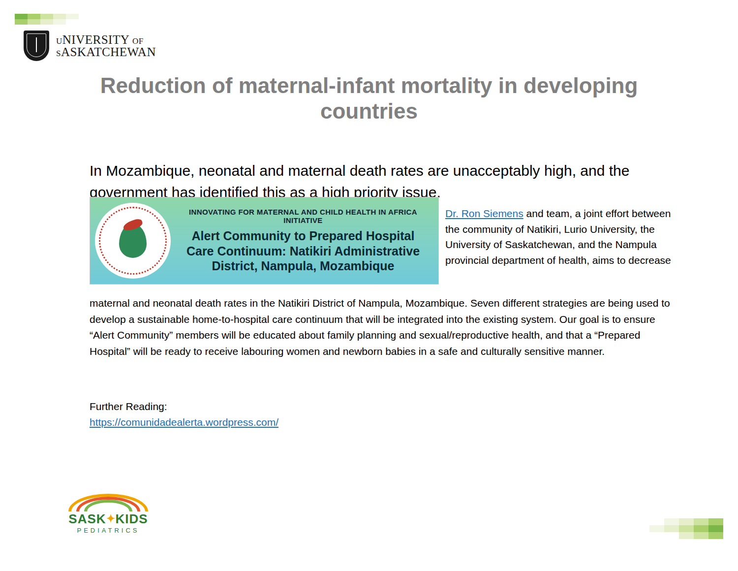UNIVERSITY OF
SASKATCHEWAN
Reduction of maternal-infant mortality in developing countries
In Mozambique, neonatal and maternal death rates are unacceptably high, and the government has identified this as a high priority issue.
INNOVATING FOR MATERNAL AND CHILD HEALTH IN AFRICA INITIATIVE
Alert Community to Prepared Hospital
Care Continuum: Natikiri Administrative
District, Nampula, Mozambique
Dr. Ron Siemens and team, a joint effort between the community of Natikiri, Lurio University, the University of Saskatchewan, and the Nampula provincial department of health, aims to decrease
maternal and neonatal death rates in the Natikiri District of Nampula, Mozambique. Seven different strategies are being used to develop a sustainable home-to-hospital care continuum that will be integrated into the existing system. Our goal is to ensure “Alert Community” members will be educated about family planning and sexual/reproductive health, and that a “Prepared Hospital” will be ready to receive labouring women and newborn babies in a safe and culturally sensitive manner.
Further Reading:
https://comunidadealerta.wordpress.com/
SASK✦KIDS
PEDIATRICS